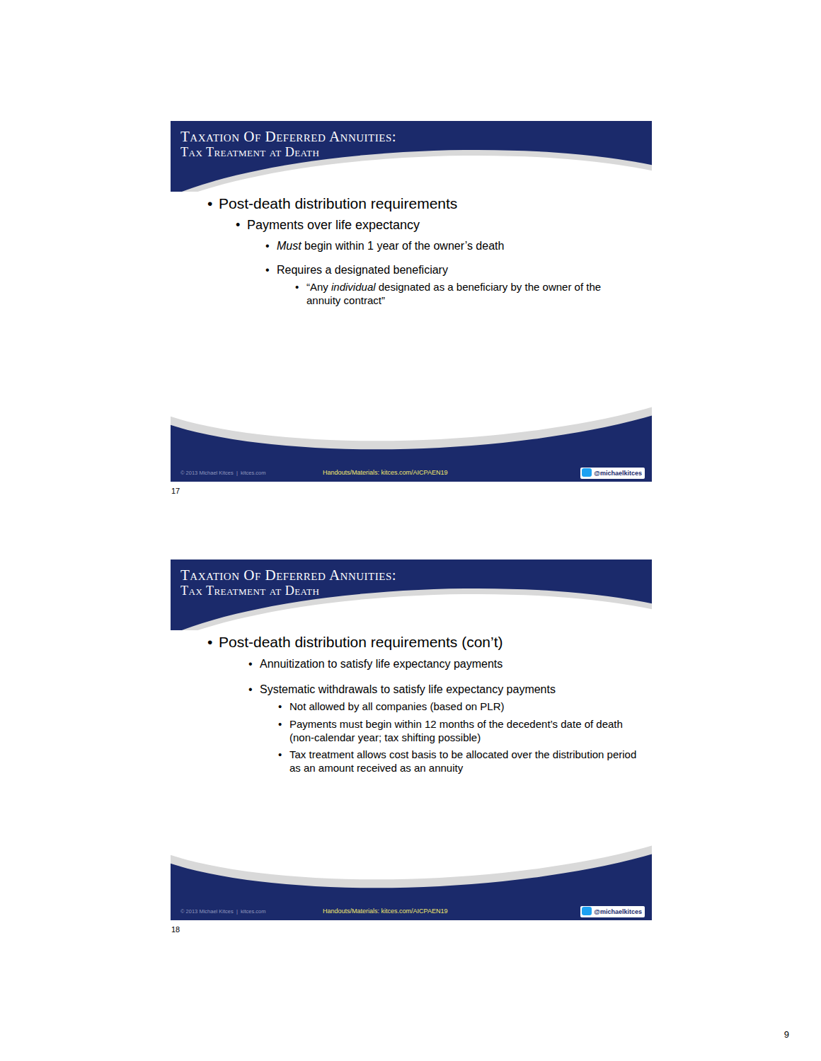Taxation Of Deferred Annuities:
Tax Treatment at Death
Post-death distribution requirements
Payments over life expectancy
Must begin within 1 year of the owner’s death
Requires a designated beneficiary
“Any individual designated as a beneficiary by the owner of the annuity contract”
© 2013 Michael Kitces | kitces.com Handouts/Materials: kitces.com/AICPAEN19 @michaelkitces
17
Taxation Of Deferred Annuities:
Tax Treatment at Death
Post-death distribution requirements (con’t)
Annuitization to satisfy life expectancy payments
Systematic withdrawals to satisfy life expectancy payments
Not allowed by all companies (based on PLR)
Payments must begin within 12 months of the decedent’s date of death (non-calendar year; tax shifting possible)
Tax treatment allows cost basis to be allocated over the distribution period as an amount received as an annuity
© 2013 Michael Kitces | kitces.com Handouts/Materials: kitces.com/AICPAEN19 @michaelkitces
18
9